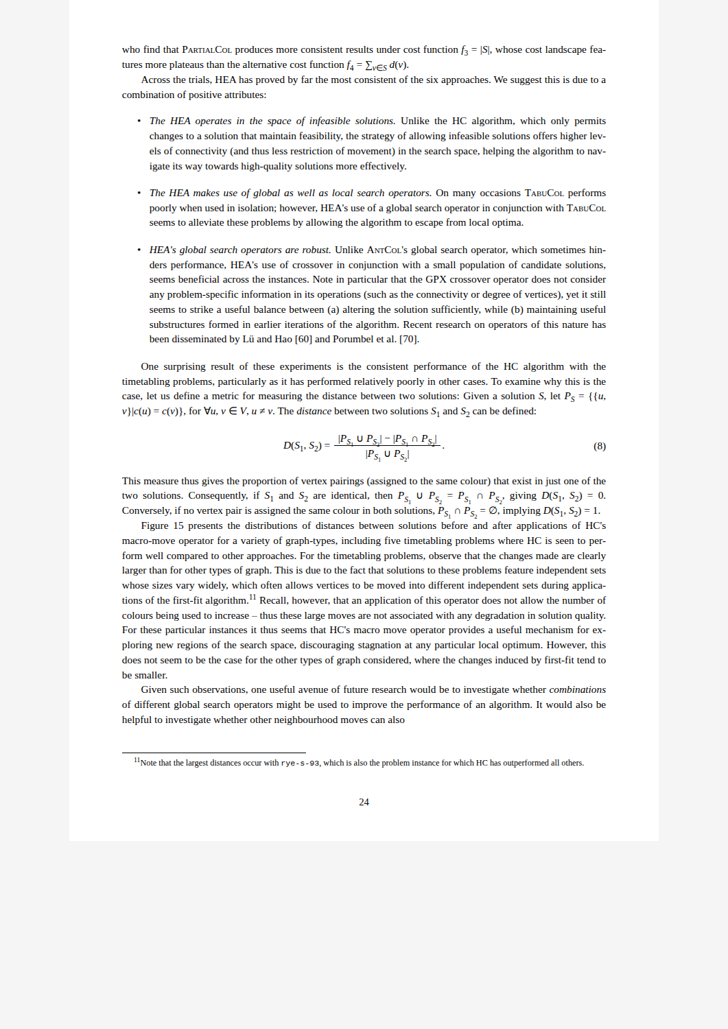who find that PartialCol produces more consistent results under cost function f3 = |S|, whose cost landscape features more plateaus than the alternative cost function f4 = ∑v∈S d(v).
Across the trials, HEA has proved by far the most consistent of the six approaches. We suggest this is due to a combination of positive attributes:
The HEA operates in the space of infeasible solutions. Unlike the HC algorithm, which only permits changes to a solution that maintain feasibility, the strategy of allowing infeasible solutions offers higher levels of connectivity (and thus less restriction of movement) in the search space, helping the algorithm to navigate its way towards high-quality solutions more effectively.
The HEA makes use of global as well as local search operators. On many occasions TabuCol performs poorly when used in isolation; however, HEA's use of a global search operator in conjunction with TabuCol seems to alleviate these problems by allowing the algorithm to escape from local optima.
HEA's global search operators are robust. Unlike AntCol's global search operator, which sometimes hinders performance, HEA's use of crossover in conjunction with a small population of candidate solutions, seems beneficial across the instances. Note in particular that the GPX crossover operator does not consider any problem-specific information in its operations (such as the connectivity or degree of vertices), yet it still seems to strike a useful balance between (a) altering the solution sufficiently, while (b) maintaining useful substructures formed in earlier iterations of the algorithm. Recent research on operators of this nature has been disseminated by Lü and Hao [60] and Porumbel et al. [70].
One surprising result of these experiments is the consistent performance of the HC algorithm with the timetabling problems, particularly as it has performed relatively poorly in other cases. To examine why this is the case, let us define a metric for measuring the distance between two solutions: Given a solution S, let PS = {{u, v}|c(u) = c(v)}, for ∀u, v ∈ V, u ≠ v. The distance between two solutions S1 and S2 can be defined:
D(S1, S2) = |PS1 ∪ PS2| − |PS1 ∩ PS2| |PS1 ∪ PS2| . (8)
This measure thus gives the proportion of vertex pairings (assigned to the same colour) that exist in just one of the two solutions. Consequently, if S1 and S2 are identical, then PS1 ∪ PS2 = PS1 ∩ PS2, giving D(S1, S2) = 0. Conversely, if no vertex pair is assigned the same colour in both solutions, PS1 ∩ PS2 = ∅, implying D(S1, S2) = 1.
Figure 15 presents the distributions of distances between solutions before and after applications of HC's macro-move operator for a variety of graph-types, including five timetabling problems where HC is seen to perform well compared to other approaches. For the timetabling problems, observe that the changes made are clearly larger than for other types of graph. This is due to the fact that solutions to these problems feature independent sets whose sizes vary widely, which often allows vertices to be moved into different independent sets during applications of the first-fit algorithm.11 Recall, however, that an application of this operator does not allow the number of colours being used to increase – thus these large moves are not associated with any degradation in solution quality. For these particular instances it thus seems that HC's macro move operator provides a useful mechanism for exploring new regions of the search space, discouraging stagnation at any particular local optimum. However, this does not seem to be the case for the other types of graph considered, where the changes induced by first-fit tend to be smaller.
Given such observations, one useful avenue of future research would be to investigate whether combinations of different global search operators might be used to improve the performance of an algorithm. It would also be helpful to investigate whether other neighbourhood moves can also
11Note that the largest distances occur with rye-s-93, which is also the problem instance for which HC has outperformed all others.
24